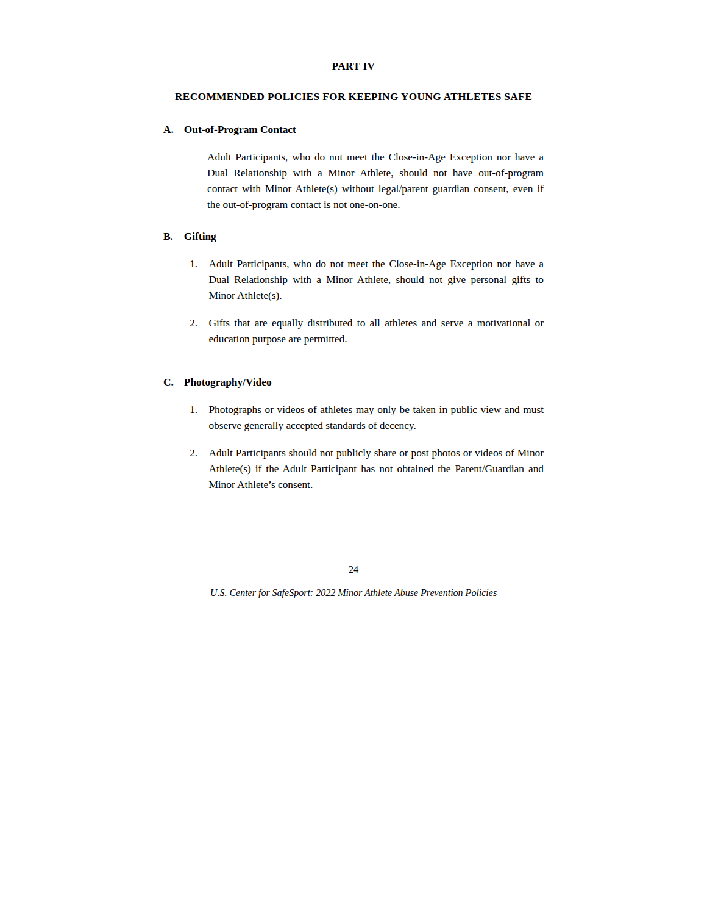PART IV RECOMMENDED POLICIES FOR KEEPING YOUNG ATHLETES SAFE
A. Out-of-Program Contact
Adult Participants, who do not meet the Close-in-Age Exception nor have a Dual Relationship with a Minor Athlete, should not have out-of-program contact with Minor Athlete(s) without legal/parent guardian consent, even if the out-of-program contact is not one-on-one.
B. Gifting
1. Adult Participants, who do not meet the Close-in-Age Exception nor have a Dual Relationship with a Minor Athlete, should not give personal gifts to Minor Athlete(s).
2. Gifts that are equally distributed to all athletes and serve a motivational or education purpose are permitted.
C. Photography/Video
1. Photographs or videos of athletes may only be taken in public view and must observe generally accepted standards of decency.
2. Adult Participants should not publicly share or post photos or videos of Minor Athlete(s) if the Adult Participant has not obtained the Parent/Guardian and Minor Athlete’s consent.
24
U.S. Center for SafeSport: 2022 Minor Athlete Abuse Prevention Policies